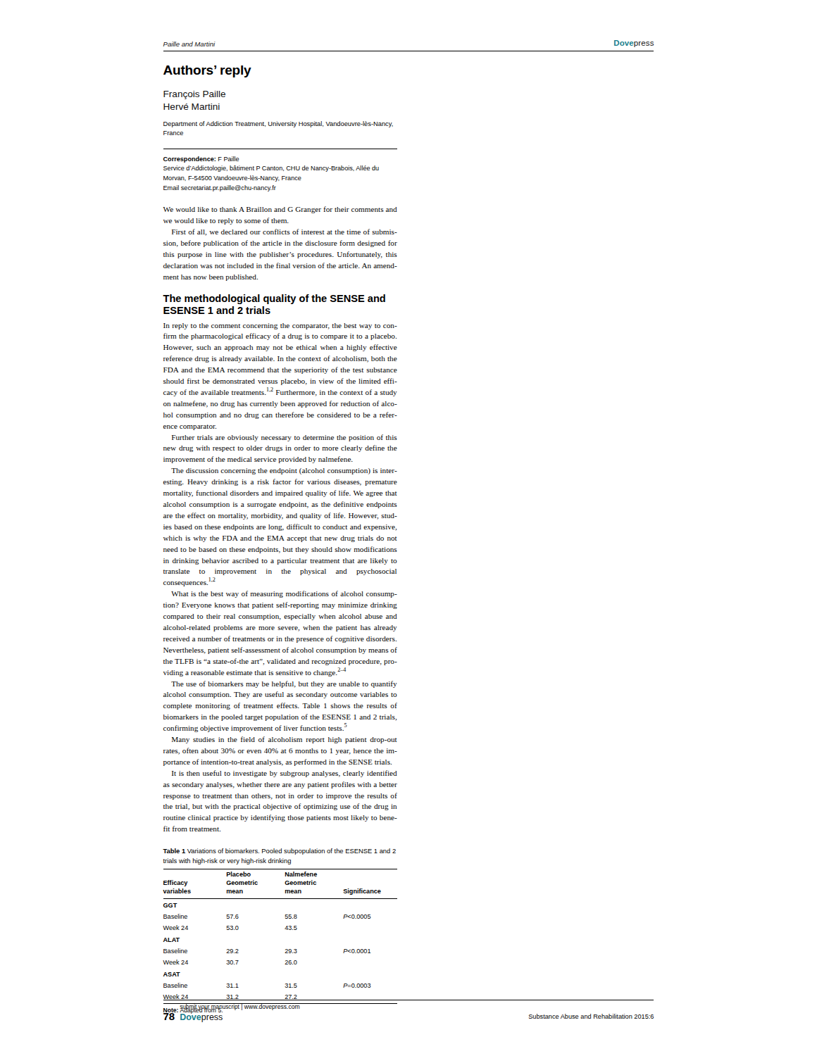Paille and Martini
Dove press
Authors’ reply
François Paille
Hervé Martini
Department of Addiction Treatment, University Hospital, Vandoeuvre-lès-Nancy, France
Correspondence: F Paille
Service d’Addictologie, bâtiment P Canton, CHU de Nancy-Brabois, Allée du Morvan, F-54500 Vandoeuvre-lès-Nancy, France
Email secretariat.pr.paille@chu-nancy.fr
We would like to thank A Braillon and G Granger for their comments and we would like to reply to some of them.
First of all, we declared our conflicts of interest at the time of submission, before publication of the article in the disclosure form designed for this purpose in line with the publisher’s procedures. Unfortunately, this declaration was not included in the final version of the article. An amendment has now been published.
The methodological quality of the SENSE and ESENSE 1 and 2 trials
In reply to the comment concerning the comparator, the best way to confirm the pharmacological efficacy of a drug is to compare it to a placebo. However, such an approach may not be ethical when a highly effective reference drug is already available. In the context of alcoholism, both the FDA and the EMA recommend that the superiority of the test substance should first be demonstrated versus placebo, in view of the limited efficacy of the available treatments.1,2 Furthermore, in the context of a study on nalmefene, no drug has currently been approved for reduction of alcohol consumption and no drug can therefore be considered to be a reference comparator.
Further trials are obviously necessary to determine the position of this new drug with respect to older drugs in order to more clearly define the improvement of the medical service provided by nalmefene.
The discussion concerning the endpoint (alcohol consumption) is interesting. Heavy drinking is a risk factor for various diseases, premature mortality, functional disorders and impaired quality of life. We agree that alcohol consumption is a surrogate endpoint, as the definitive endpoints are the effect on mortality, morbidity, and quality of life. However, studies based on these endpoints are long, difficult to conduct and expensive, which is why the FDA and the EMA accept that new drug trials do not need to be based on these endpoints, but they should show modifications in drinking behavior ascribed to a particular treatment that are likely to translate to improvement in the physical and psychosocial consequences.1,2
What is the best way of measuring modifications of alcohol consumption? Everyone knows that patient self-reporting may minimize drinking compared to their real consumption, especially when alcohol abuse and alcohol-related problems are more severe, when the patient has already received a number of treatments or in the presence of cognitive disorders. Nevertheless, patient self-assessment of alcohol consumption by means of the TLFB is “a state-of-the art”, validated and recognized procedure, providing a reasonable estimate that is sensitive to change.2–4
The use of biomarkers may be helpful, but they are unable to quantify alcohol consumption. They are useful as secondary outcome variables to complete monitoring of treatment effects. Table 1 shows the results of biomarkers in the pooled target population of the ESENSE 1 and 2 trials, confirming objective improvement of liver function tests.5
Many studies in the field of alcoholism report high patient drop-out rates, often about 30% or even 40% at 6 months to 1 year, hence the importance of intention-to-treat analysis, as performed in the SENSE trials.
It is then useful to investigate by subgroup analyses, clearly identified as secondary analyses, whether there are any patient profiles with a better response to treatment than others, not in order to improve the results of the trial, but with the practical objective of optimizing use of the drug in routine clinical practice by identifying those patients most likely to benefit from treatment.
Table 1 Variations of biomarkers. Pooled subpopulation of the ESENSE 1 and 2 trials with high-risk or very high-risk drinking
| Efficacy variables | Placebo Geometric mean | Nalmefene Geometric mean | Significance |
| --- | --- | --- | --- |
| GGT |
| Baseline | 57.6 | 55.8 | P <0.0005 |
| Week 24 | 53.0 | 43.5 | |
| ALAT |
| Baseline | 29.2 | 29.3 | P <0.0001 |
| Week 24 | 30.7 | 26.0 | |
| ASAT |
| Baseline | 31.1 | 31.5 | P =0.0003 |
| Week 24 | 31.2 | 27.2 | |
Note: Adapted from 5.
78
submit your manuscript | www.dovepress.com
Dove press
Substance Abuse and Rehabilitation 2015:6